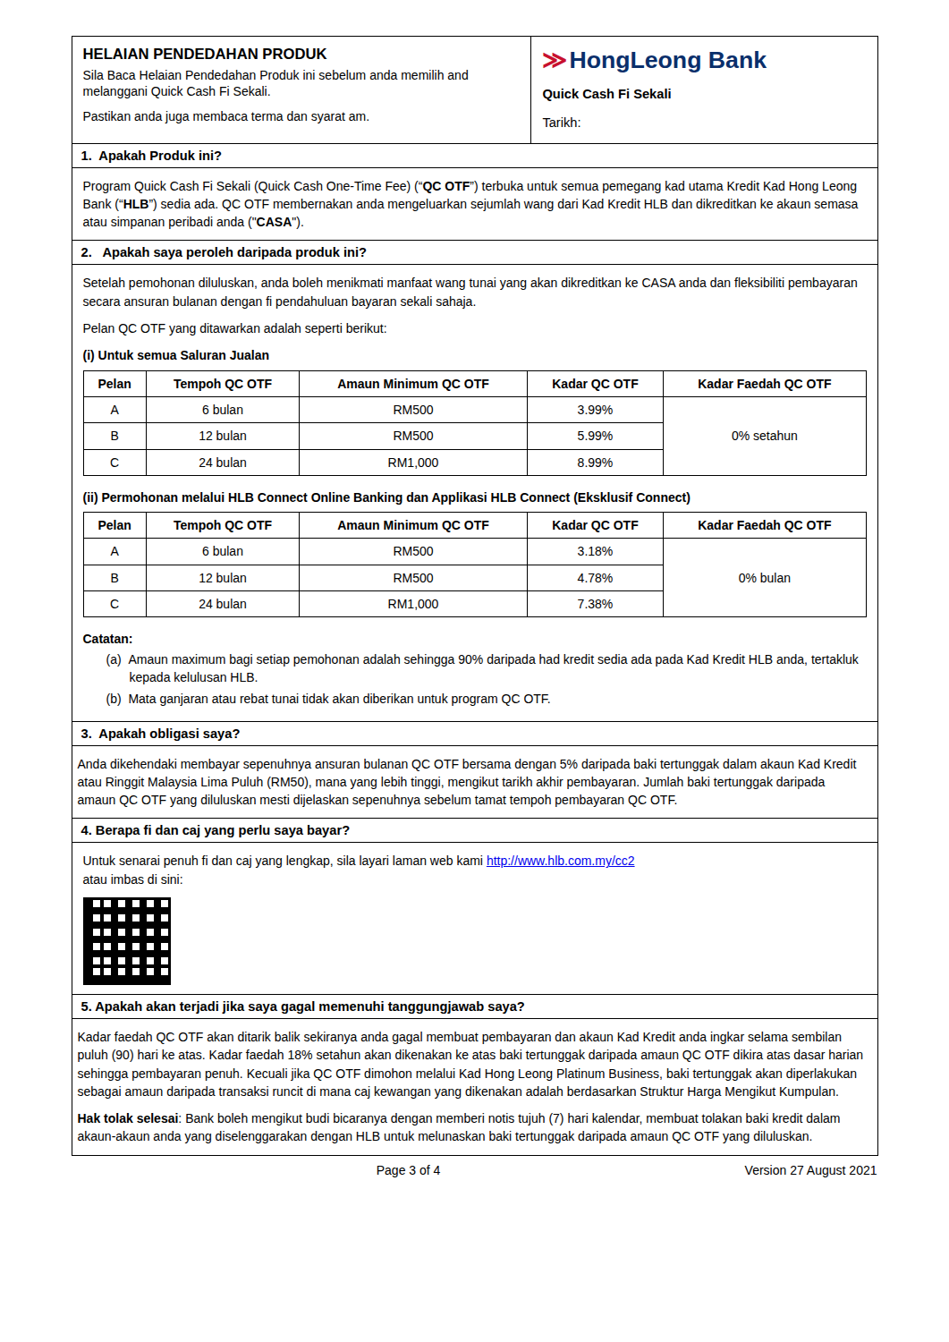HELAIAN PENDEDAHAN PRODUK
Sila Baca Helaian Pendedahan Produk ini sebelum anda memilih and melanggani Quick Cash Fi Sekali.
Pastikan anda juga membaca terma dan syarat am.
≫HongLeong Bank
Quick Cash Fi Sekali
Tarikh:
1. Apakah Produk ini?
Program Quick Cash Fi Sekali (Quick Cash One-Time Fee) (“QC OTF”) terbuka untuk semua pemegang kad utama Kredit Kad Hong Leong Bank (“HLB”) sedia ada. QC OTF membernakan anda mengeluarkan sejumlah wang dari Kad Kredit HLB dan dikreditkan ke akaun semasa atau simpanan peribadi anda ("CASA").
2. Apakah saya peroleh daripada produk ini?
Setelah pemohonan diluluskan, anda boleh menikmati manfaat wang tunai yang akan dikreditkan ke CASA anda dan fleksibiliti pembayaran secara ansuran bulanan dengan fi pendahuluan bayaran sekali sahaja.
Pelan QC OTF yang ditawarkan adalah seperti berikut:
(i) Untuk semua Saluran Jualan
| Pelan | Tempoh QC OTF | Amaun Minimum QC OTF | Kadar QC OTF | Kadar Faedah QC OTF |
| --- | --- | --- | --- | --- |
| A | 6 bulan | RM500 | 3.99% | 0% setahun |
| B | 12 bulan | RM500 | 5.99% |
| C | 24 bulan | RM1,000 | 8.99% |
(ii) Permohonan melalui HLB Connect Online Banking dan Applikasi HLB Connect (Eksklusif Connect)
| Pelan | Tempoh QC OTF | Amaun Minimum QC OTF | Kadar QC OTF | Kadar Faedah QC OTF |
| --- | --- | --- | --- | --- |
| A | 6 bulan | RM500 | 3.18% | 0% bulan |
| B | 12 bulan | RM500 | 4.78% |
| C | 24 bulan | RM1,000 | 7.38% |
Catatan:
(a) Amaun maximum bagi setiap pemohonan adalah sehingga 90% daripada had kredit sedia ada pada Kad Kredit HLB anda, tertakluk kepada kelulusan HLB.
(b) Mata ganjaran atau rebat tunai tidak akan diberikan untuk program QC OTF.
3. Apakah obligasi saya?
Anda dikehendaki membayar sepenuhnya ansuran bulanan QC OTF bersama dengan 5% daripada baki tertunggak dalam akaun Kad Kredit atau Ringgit Malaysia Lima Puluh (RM50), mana yang lebih tinggi, mengikut tarikh akhir pembayaran. Jumlah baki tertunggak daripada amaun QC OTF yang diluluskan mesti dijelaskan sepenuhnya sebelum tamat tempoh pembayaran QC OTF.
4. Berapa fi dan caj yang perlu saya bayar?
Untuk senarai penuh fi dan caj yang lengkap, sila layari laman web kami http://www.hlb.com.my/cc2
atau imbas di sini:
5. Apakah akan terjadi jika saya gagal memenuhi tanggungjawab saya?
Kadar faedah QC OTF akan ditarik balik sekiranya anda gagal membuat pembayaran dan akaun Kad Kredit anda ingkar selama sembilan puluh (90) hari ke atas. Kadar faedah 18% setahun akan dikenakan ke atas baki tertunggak daripada amaun QC OTF dikira atas dasar harian sehingga pembayaran penuh. Kecuali jika QC OTF dimohon melalui Kad Hong Leong Platinum Business, baki tertunggak akan diperlakukan sebagai amaun daripada transaksi runcit di mana caj kewangan yang dikenakan adalah berdasarkan Struktur Harga Mengikut Kumpulan.
Hak tolak selesai: Bank boleh mengikut budi bicaranya dengan memberi notis tujuh (7) hari kalendar, membuat tolakan baki kredit dalam akaun-akaun anda yang diselenggarakan dengan HLB untuk melunaskan baki tertunggak daripada amaun QC OTF yang diluluskan.
Page 3 of 4
Version 27 August 2021